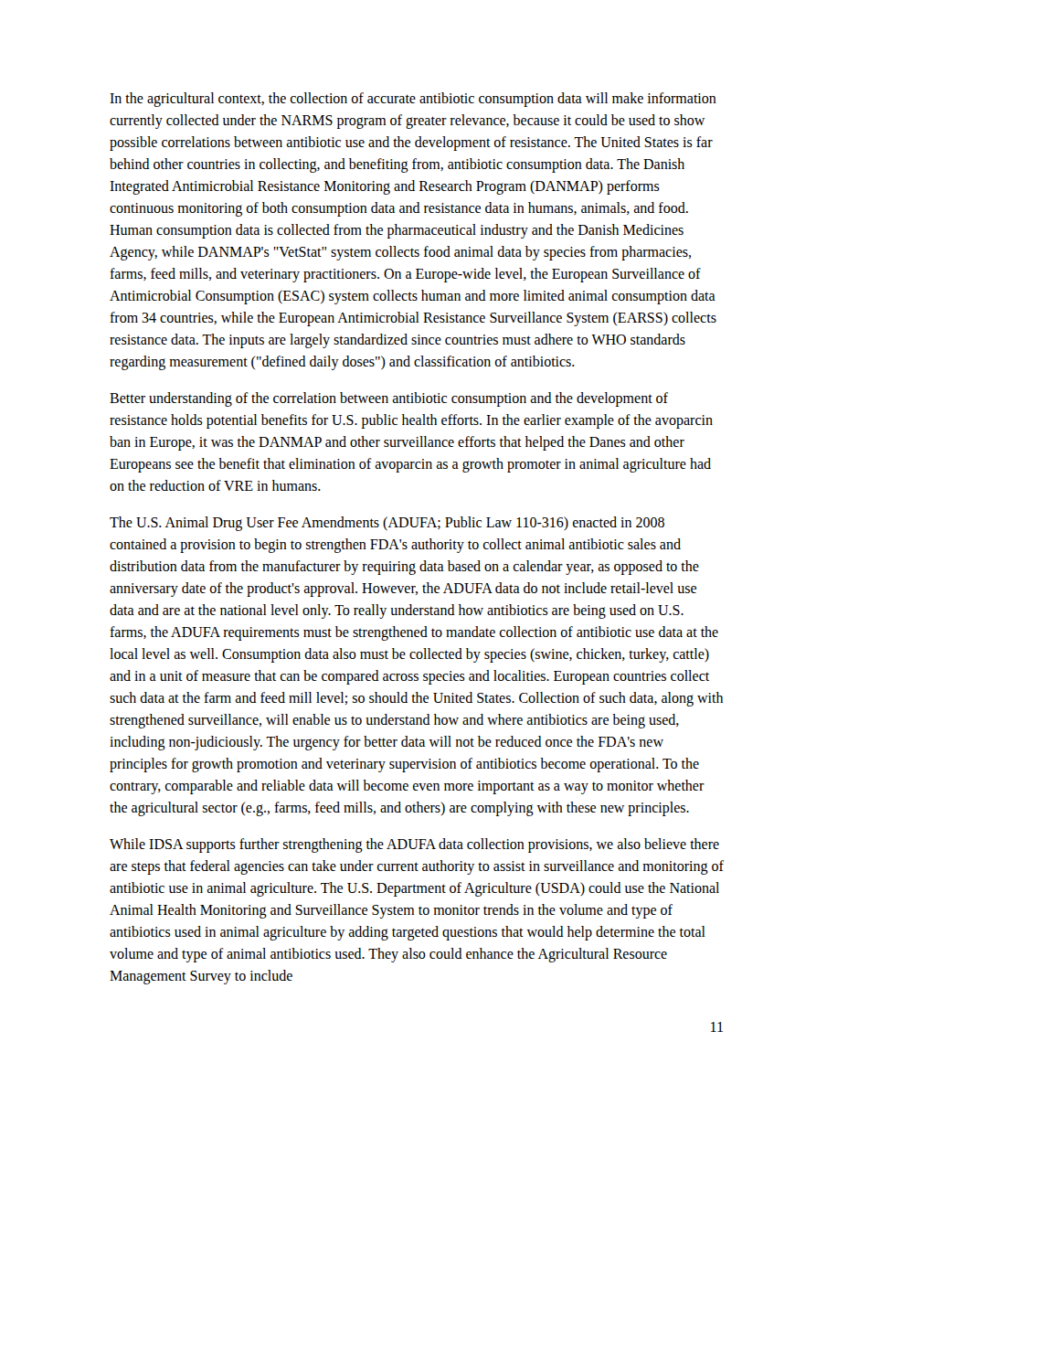In the agricultural context, the collection of accurate antibiotic consumption data will make information currently collected under the NARMS program of greater relevance, because it could be used to show possible correlations between antibiotic use and the development of resistance. The United States is far behind other countries in collecting, and benefiting from, antibiotic consumption data. The Danish Integrated Antimicrobial Resistance Monitoring and Research Program (DANMAP) performs continuous monitoring of both consumption data and resistance data in humans, animals, and food. Human consumption data is collected from the pharmaceutical industry and the Danish Medicines Agency, while DANMAP's "VetStat" system collects food animal data by species from pharmacies, farms, feed mills, and veterinary practitioners. On a Europe-wide level, the European Surveillance of Antimicrobial Consumption (ESAC) system collects human and more limited animal consumption data from 34 countries, while the European Antimicrobial Resistance Surveillance System (EARSS) collects resistance data. The inputs are largely standardized since countries must adhere to WHO standards regarding measurement ("defined daily doses") and classification of antibiotics.
Better understanding of the correlation between antibiotic consumption and the development of resistance holds potential benefits for U.S. public health efforts. In the earlier example of the avoparcin ban in Europe, it was the DANMAP and other surveillance efforts that helped the Danes and other Europeans see the benefit that elimination of avoparcin as a growth promoter in animal agriculture had on the reduction of VRE in humans.
The U.S. Animal Drug User Fee Amendments (ADUFA; Public Law 110-316) enacted in 2008 contained a provision to begin to strengthen FDA's authority to collect animal antibiotic sales and distribution data from the manufacturer by requiring data based on a calendar year, as opposed to the anniversary date of the product's approval. However, the ADUFA data do not include retail-level use data and are at the national level only. To really understand how antibiotics are being used on U.S. farms, the ADUFA requirements must be strengthened to mandate collection of antibiotic use data at the local level as well. Consumption data also must be collected by species (swine, chicken, turkey, cattle) and in a unit of measure that can be compared across species and localities. European countries collect such data at the farm and feed mill level; so should the United States. Collection of such data, along with strengthened surveillance, will enable us to understand how and where antibiotics are being used, including non-judiciously. The urgency for better data will not be reduced once the FDA's new principles for growth promotion and veterinary supervision of antibiotics become operational. To the contrary, comparable and reliable data will become even more important as a way to monitor whether the agricultural sector (e.g., farms, feed mills, and others) are complying with these new principles.
While IDSA supports further strengthening the ADUFA data collection provisions, we also believe there are steps that federal agencies can take under current authority to assist in surveillance and monitoring of antibiotic use in animal agriculture. The U.S. Department of Agriculture (USDA) could use the National Animal Health Monitoring and Surveillance System to monitor trends in the volume and type of antibiotics used in animal agriculture by adding targeted questions that would help determine the total volume and type of animal antibiotics used. They also could enhance the Agricultural Resource Management Survey to include
11